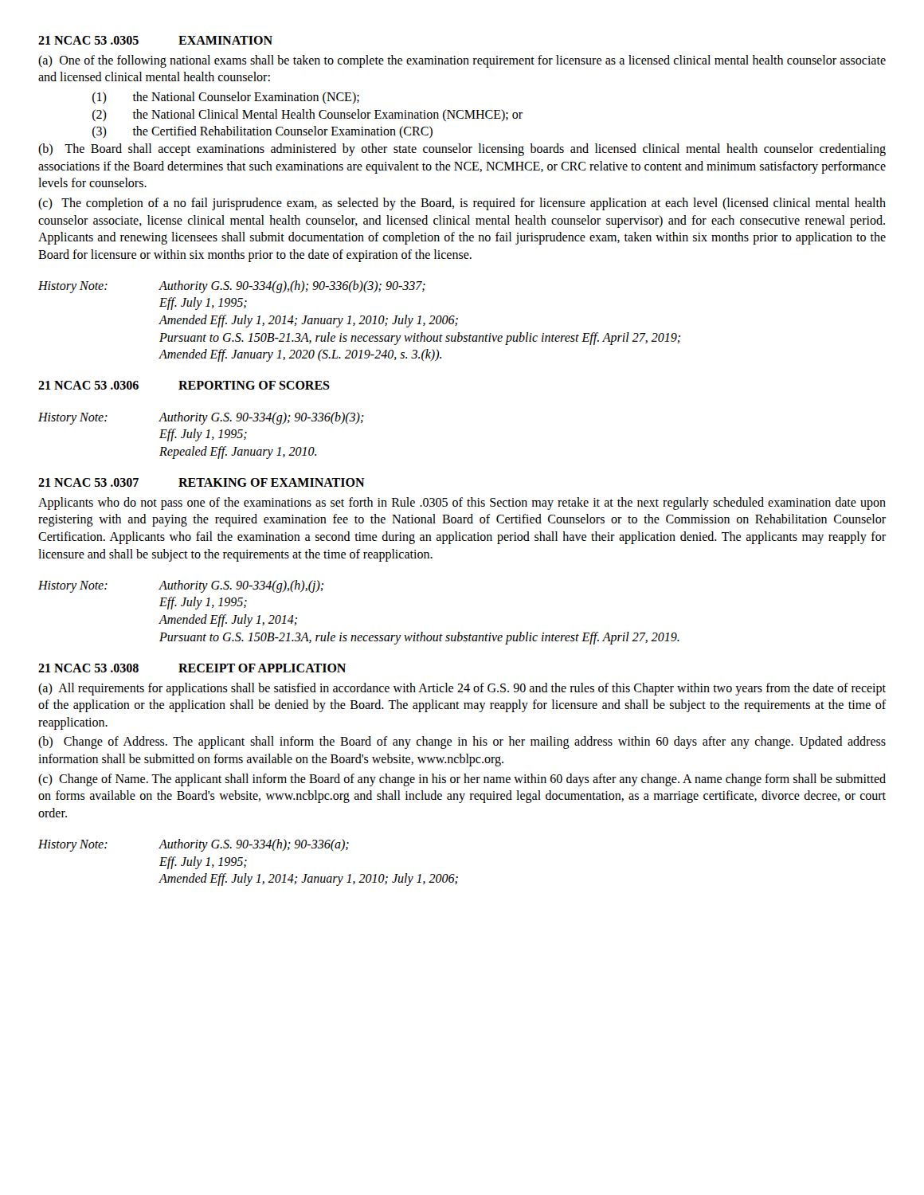21 NCAC 53 .0305 EXAMINATION
(a) One of the following national exams shall be taken to complete the examination requirement for licensure as a licensed clinical mental health counselor associate and licensed clinical mental health counselor:
(1) the National Counselor Examination (NCE);
(2) the National Clinical Mental Health Counselor Examination (NCMHCE); or
(3) the Certified Rehabilitation Counselor Examination (CRC)
(b) The Board shall accept examinations administered by other state counselor licensing boards and licensed clinical mental health counselor credentialing associations if the Board determines that such examinations are equivalent to the NCE, NCMHCE, or CRC relative to content and minimum satisfactory performance levels for counselors.
(c) The completion of a no fail jurisprudence exam, as selected by the Board, is required for licensure application at each level (licensed clinical mental health counselor associate, license clinical mental health counselor, and licensed clinical mental health counselor supervisor) and for each consecutive renewal period. Applicants and renewing licensees shall submit documentation of completion of the no fail jurisprudence exam, taken within six months prior to application to the Board for licensure or within six months prior to the date of expiration of the license.
| History Note: | Authority G.S. 90-334(g),(h); 90-336(b)(3); 90-337; Eff. July 1, 1995; Amended Eff. July 1, 2014; January 1, 2010; July 1, 2006; Pursuant to G.S. 150B-21.3A, rule is necessary without substantive public interest Eff. April 27, 2019; Amended Eff. January 1, 2020 (S.L. 2019-240, s. 3.(k)). |
21 NCAC 53 .0306 REPORTING OF SCORES
| History Note: | Authority G.S. 90-334(g); 90-336(b)(3); Eff. July 1, 1995; Repealed Eff. January 1, 2010. |
21 NCAC 53 .0307 RETAKING OF EXAMINATION
Applicants who do not pass one of the examinations as set forth in Rule .0305 of this Section may retake it at the next regularly scheduled examination date upon registering with and paying the required examination fee to the National Board of Certified Counselors or to the Commission on Rehabilitation Counselor Certification. Applicants who fail the examination a second time during an application period shall have their application denied. The applicants may reapply for licensure and shall be subject to the requirements at the time of reapplication.
| History Note: | Authority G.S. 90-334(g),(h),(j); Eff. July 1, 1995; Amended Eff. July 1, 2014; Pursuant to G.S. 150B-21.3A, rule is necessary without substantive public interest Eff. April 27, 2019. |
21 NCAC 53 .0308 RECEIPT OF APPLICATION
(a) All requirements for applications shall be satisfied in accordance with Article 24 of G.S. 90 and the rules of this Chapter within two years from the date of receipt of the application or the application shall be denied by the Board. The applicant may reapply for licensure and shall be subject to the requirements at the time of reapplication.
(b) Change of Address. The applicant shall inform the Board of any change in his or her mailing address within 60 days after any change. Updated address information shall be submitted on forms available on the Board's website, www.ncblpc.org.
(c) Change of Name. The applicant shall inform the Board of any change in his or her name within 60 days after any change. A name change form shall be submitted on forms available on the Board's website, www.ncblpc.org and shall include any required legal documentation, as a marriage certificate, divorce decree, or court order.
| History Note: | Authority G.S. 90-334(h); 90-336(a); Eff. July 1, 1995; Amended Eff. July 1, 2014; January 1, 2010; July 1, 2006; |